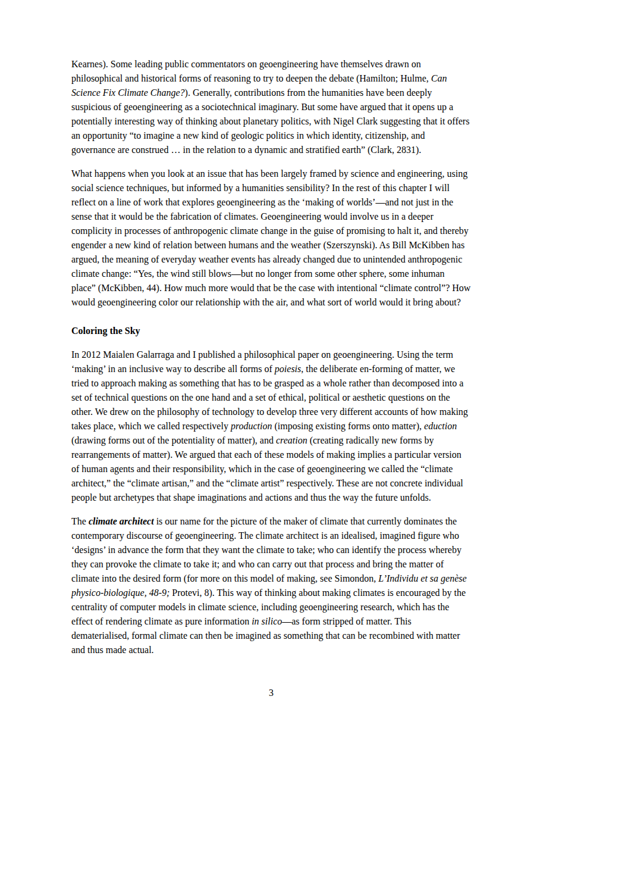Kearnes). Some leading public commentators on geoengineering have themselves drawn on philosophical and historical forms of reasoning to try to deepen the debate (Hamilton; Hulme, Can Science Fix Climate Change?). Generally, contributions from the humanities have been deeply suspicious of geoengineering as a sociotechnical imaginary. But some have argued that it opens up a potentially interesting way of thinking about planetary politics, with Nigel Clark suggesting that it offers an opportunity “to imagine a new kind of geologic politics in which identity, citizenship, and governance are construed … in the relation to a dynamic and stratified earth” (Clark, 2831).
What happens when you look at an issue that has been largely framed by science and engineering, using social science techniques, but informed by a humanities sensibility? In the rest of this chapter I will reflect on a line of work that explores geoengineering as the ‘making of worlds’—and not just in the sense that it would be the fabrication of climates. Geoengineering would involve us in a deeper complicity in processes of anthropogenic climate change in the guise of promising to halt it, and thereby engender a new kind of relation between humans and the weather (Szerszynski). As Bill McKibben has argued, the meaning of everyday weather events has already changed due to unintended anthropogenic climate change: “Yes, the wind still blows—but no longer from some other sphere, some inhuman place” (McKibben, 44). How much more would that be the case with intentional “climate control”? How would geoengineering color our relationship with the air, and what sort of world would it bring about?
Coloring the Sky
In 2012 Maialen Galarraga and I published a philosophical paper on geoengineering. Using the term ‘making’ in an inclusive way to describe all forms of poiesis, the deliberate en-forming of matter, we tried to approach making as something that has to be grasped as a whole rather than decomposed into a set of technical questions on the one hand and a set of ethical, political or aesthetic questions on the other. We drew on the philosophy of technology to develop three very different accounts of how making takes place, which we called respectively production (imposing existing forms onto matter), eduction (drawing forms out of the potentiality of matter), and creation (creating radically new forms by rearrangements of matter). We argued that each of these models of making implies a particular version of human agents and their responsibility, which in the case of geoengineering we called the “climate architect,” the “climate artisan,” and the “climate artist” respectively. These are not concrete individual people but archetypes that shape imaginations and actions and thus the way the future unfolds.
The climate architect is our name for the picture of the maker of climate that currently dominates the contemporary discourse of geoengineering. The climate architect is an idealised, imagined figure who ‘designs’ in advance the form that they want the climate to take; who can identify the process whereby they can provoke the climate to take it; and who can carry out that process and bring the matter of climate into the desired form (for more on this model of making, see Simondon, L’Individu et sa genèse physico-biologique, 48-9; Protevi, 8). This way of thinking about making climates is encouraged by the centrality of computer models in climate science, including geoengineering research, which has the effect of rendering climate as pure information in silico—as form stripped of matter. This dematerialised, formal climate can then be imagined as something that can be recombined with matter and thus made actual.
3